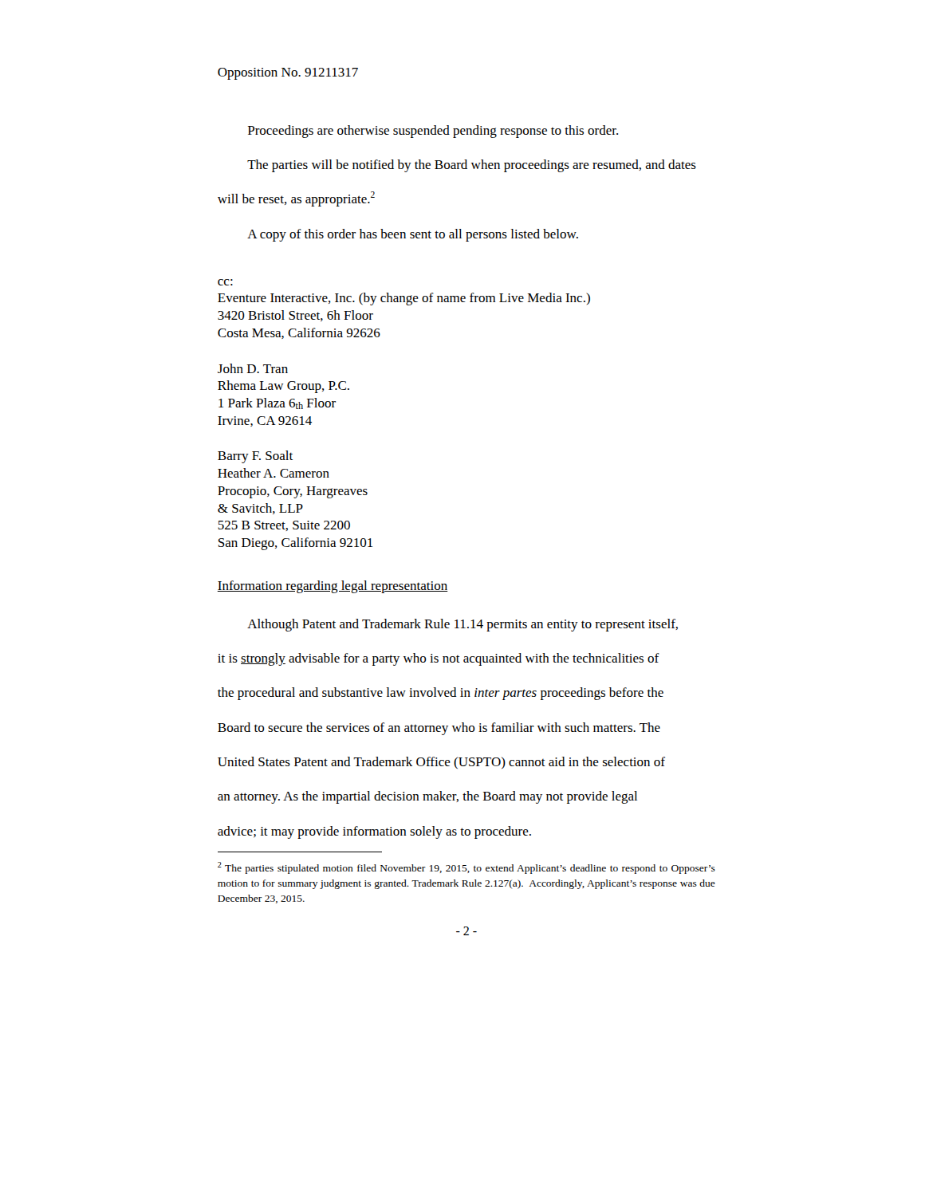Opposition No. 91211317
Proceedings are otherwise suspended pending response to this order.
The parties will be notified by the Board when proceedings are resumed, and dates
will be reset, as appropriate.2
A copy of this order has been sent to all persons listed below.
cc:
Eventure Interactive, Inc. (by change of name from Live Media Inc.)
3420 Bristol Street, 6h Floor
Costa Mesa, California 92626
John D. Tran
Rhema Law Group, P.C.
1 Park Plaza 6th Floor
Irvine, CA 92614
Barry F. Soalt
Heather A. Cameron
Procopio, Cory, Hargreaves
& Savitch, LLP
525 B Street, Suite 2200
San Diego, California 92101
Information regarding legal representation
Although Patent and Trademark Rule 11.14 permits an entity to represent itself,
it is strongly advisable for a party who is not acquainted with the technicalities of
the procedural and substantive law involved in inter partes proceedings before the
Board to secure the services of an attorney who is familiar with such matters. The
United States Patent and Trademark Office (USPTO) cannot aid in the selection of
an attorney. As the impartial decision maker, the Board may not provide legal
advice; it may provide information solely as to procedure.
2 The parties stipulated motion filed November 19, 2015, to extend Applicant’s deadline to respond to Opposer’s motion to for summary judgment is granted. Trademark Rule 2.127(a). Accordingly, Applicant’s response was due December 23, 2015.
- 2 -